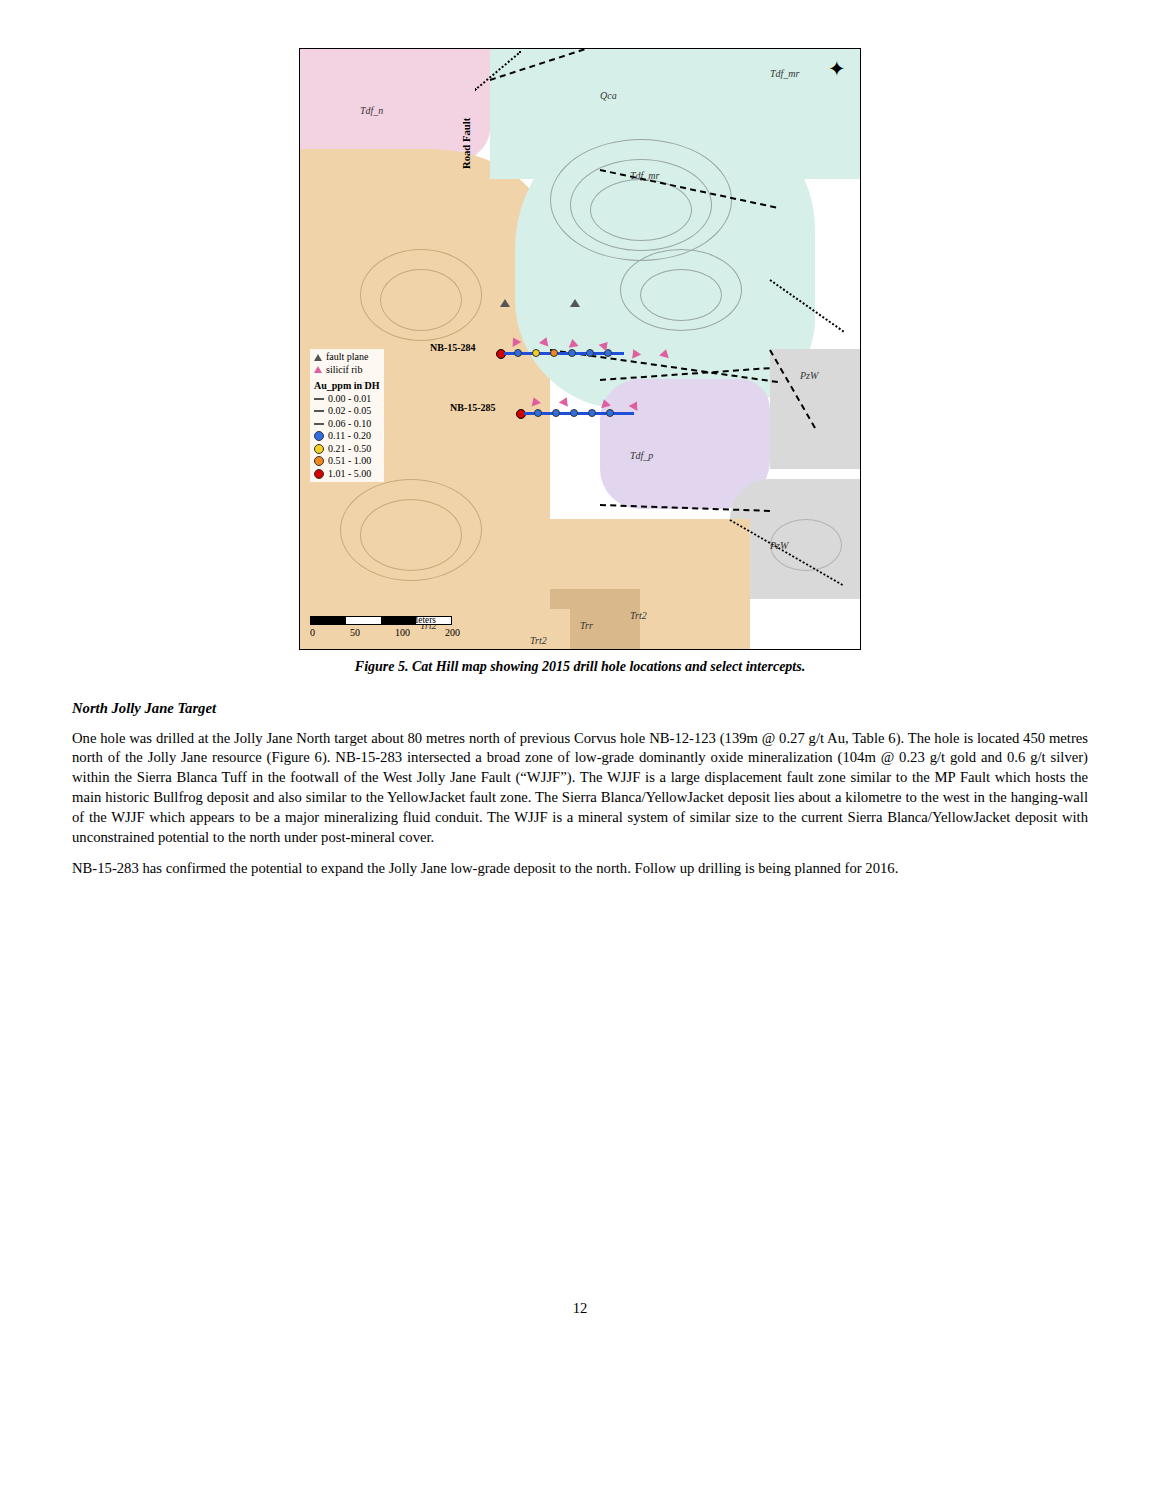NB-15-284
NB-15-285
Tdf_n
Qca
Tdf_mr
Tdf_mr
Tdf_p
PzW
PzW
Trt2
Trt2
Trt2
Trr
Trt2
Road Fault
fault plane
silicif rib
Au_ppm in DH
0.00 - 0.01
0.02 - 0.05
0.06 - 0.10
0.11 - 0.20
0.21 - 0.50
0.51 - 1.00
1.01 - 5.00
Meters
050100200
✦
Figure 5. Cat Hill map showing 2015 drill hole locations and select intercepts.
North Jolly Jane Target
One hole was drilled at the Jolly Jane North target about 80 metres north of previous Corvus hole NB-12-123 (139m @ 0.27 g/t Au, Table 6). The hole is located 450 metres north of the Jolly Jane resource (Figure 6). NB-15-283 intersected a broad zone of low-grade dominantly oxide mineralization (104m @ 0.23 g/t gold and 0.6 g/t silver) within the Sierra Blanca Tuff in the footwall of the West Jolly Jane Fault (“WJJF”). The WJJF is a large displacement fault zone similar to the MP Fault which hosts the main historic Bullfrog deposit and also similar to the YellowJacket fault zone. The Sierra Blanca/YellowJacket deposit lies about a kilometre to the west in the hanging-wall of the WJJF which appears to be a major mineralizing fluid conduit. The WJJF is a mineral system of similar size to the current Sierra Blanca/YellowJacket deposit with unconstrained potential to the north under post-mineral cover.
NB-15-283 has confirmed the potential to expand the Jolly Jane low-grade deposit to the north. Follow up drilling is being planned for 2016.
12